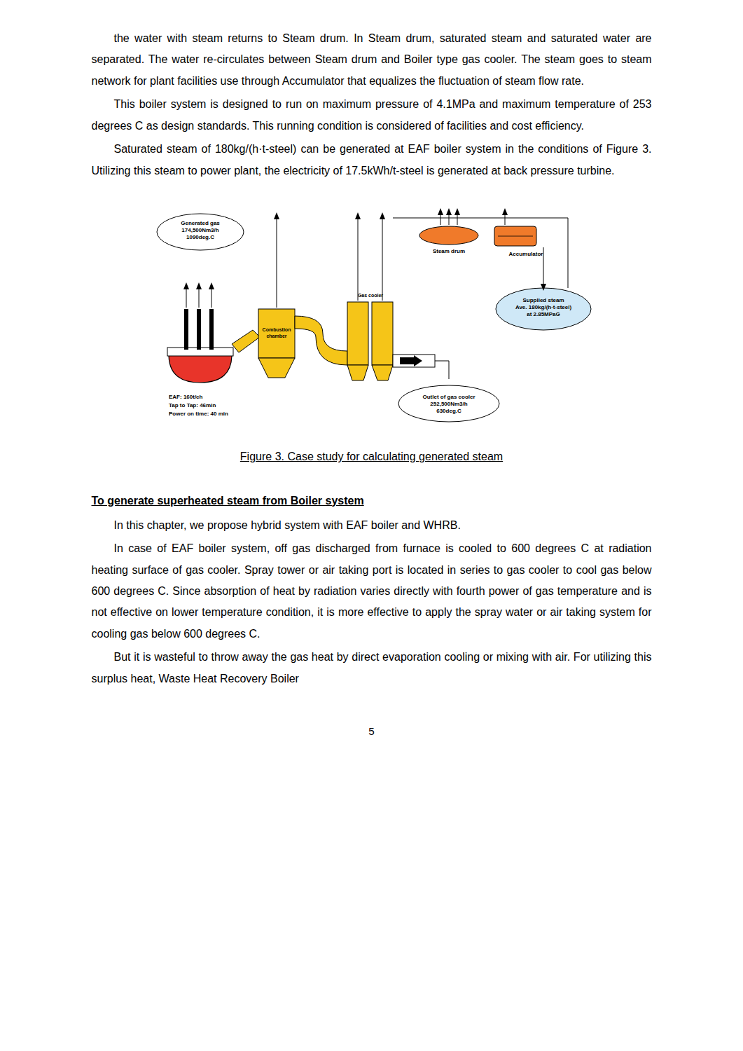the water with steam returns to Steam drum. In Steam drum, saturated steam and saturated water are separated. The water re-circulates between Steam drum and Boiler type gas cooler. The steam goes to steam network for plant facilities use through Accumulator that equalizes the fluctuation of steam flow rate.
This boiler system is designed to run on maximum pressure of 4.1MPa and maximum temperature of 253 degrees C as design standards. This running condition is considered of facilities and cost efficiency.
Saturated steam of 180kg/(h·t-steel) can be generated at EAF boiler system in the conditions of Figure 3. Utilizing this steam to power plant, the electricity of 17.5kWh/t-steel is generated at back pressure turbine.
Generated gas 174,500Nm3/h 1090deg.C Combustion chamber Gas cooler Steam drum Accumulator Supplied steam Ave. 180kg/(h·t-steel) at 2.85MPaG Outlet of gas cooler 252,500Nm3/h 630deg.C EAF: 160t/ch Tap to Tap: 46min Power on time: 40 min
Figure 3. Case study for calculating generated steam
To generate superheated steam from Boiler system
In this chapter, we propose hybrid system with EAF boiler and WHRB.
In case of EAF boiler system, off gas discharged from furnace is cooled to 600 degrees C at radiation heating surface of gas cooler. Spray tower or air taking port is located in series to gas cooler to cool gas below 600 degrees C. Since absorption of heat by radiation varies directly with fourth power of gas temperature and is not effective on lower temperature condition, it is more effective to apply the spray water or air taking system for cooling gas below 600 degrees C.
But it is wasteful to throw away the gas heat by direct evaporation cooling or mixing with air. For utilizing this surplus heat, Waste Heat Recovery Boiler
5